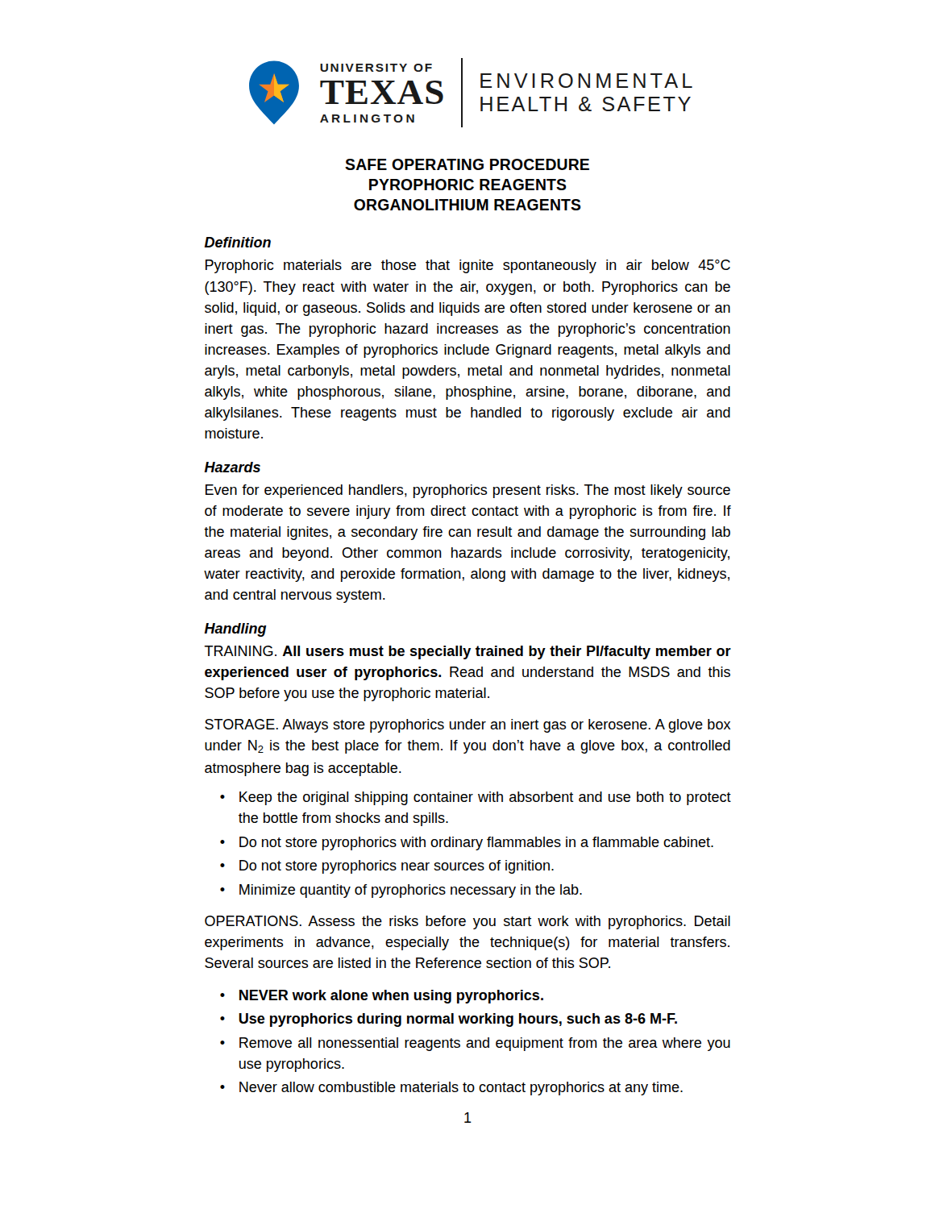UNIVERSITY OF TEXAS ARLINGTON
ENVIRONMENTAL HEALTH & SAFETY
SAFE OPERATING PROCEDURE PYROPHORIC REAGENTS ORGANOLITHIUM REAGENTS
Definition
Pyrophoric materials are those that ignite spontaneously in air below 45°C (130°F). They react with water in the air, oxygen, or both. Pyrophorics can be solid, liquid, or gaseous. Solids and liquids are often stored under kerosene or an inert gas. The pyrophoric hazard increases as the pyrophoric’s concentration increases. Examples of pyrophorics include Grignard reagents, metal alkyls and aryls, metal carbonyls, metal powders, metal and nonmetal hydrides, nonmetal alkyls, white phosphorous, silane, phosphine, arsine, borane, diborane, and alkylsilanes. These reagents must be handled to rigorously exclude air and moisture.
Hazards
Even for experienced handlers, pyrophorics present risks. The most likely source of moderate to severe injury from direct contact with a pyrophoric is from fire. If the material ignites, a secondary fire can result and damage the surrounding lab areas and beyond. Other common hazards include corrosivity, teratogenicity, water reactivity, and peroxide formation, along with damage to the liver, kidneys, and central nervous system.
Handling
TRAINING. All users must be specially trained by their PI/faculty member or experienced user of pyrophorics. Read and understand the MSDS and this SOP before you use the pyrophoric material.
STORAGE. Always store pyrophorics under an inert gas or kerosene. A glove box under N2 is the best place for them. If you don’t have a glove box, a controlled atmosphere bag is acceptable.
Keep the original shipping container with absorbent and use both to protect the bottle from shocks and spills.
Do not store pyrophorics with ordinary flammables in a flammable cabinet.
Do not store pyrophorics near sources of ignition.
Minimize quantity of pyrophorics necessary in the lab.
OPERATIONS. Assess the risks before you start work with pyrophorics. Detail experiments in advance, especially the technique(s) for material transfers. Several sources are listed in the Reference section of this SOP.
NEVER work alone when using pyrophorics.
Use pyrophorics during normal working hours, such as 8-6 M-F.
Remove all nonessential reagents and equipment from the area where you use pyrophorics.
Never allow combustible materials to contact pyrophorics at any time.
1